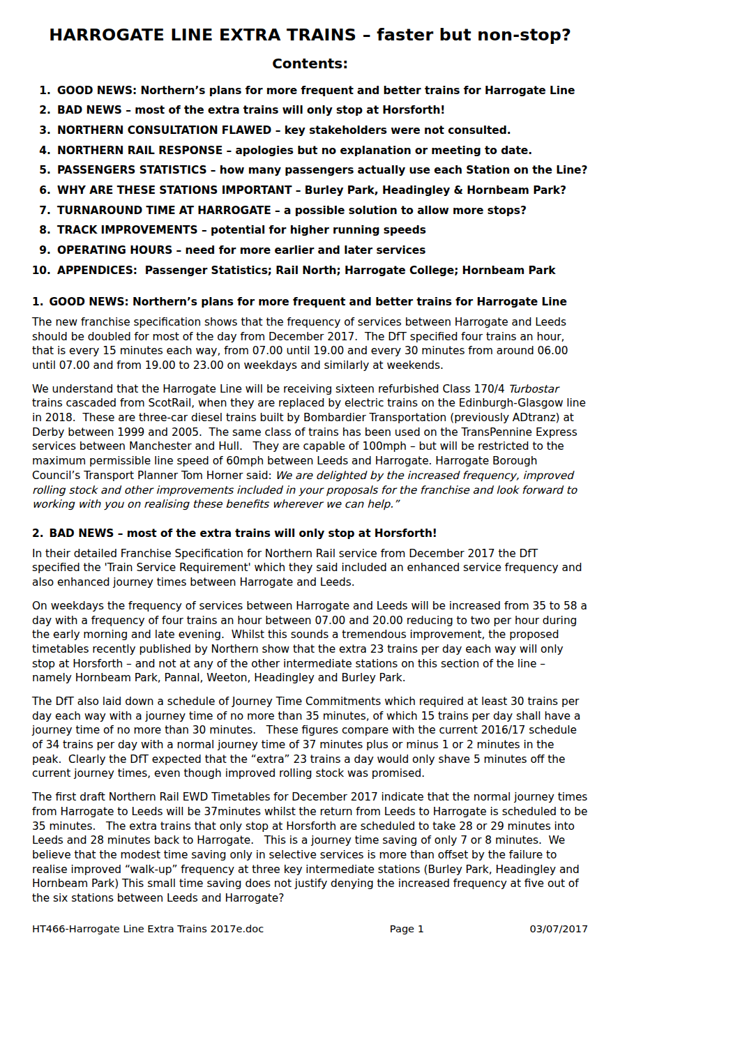HARROGATE LINE EXTRA TRAINS – faster but non-stop?
Contents:
GOOD NEWS: Northern’s plans for more frequent and better trains for Harrogate Line
BAD NEWS – most of the extra trains will only stop at Horsforth!
NORTHERN CONSULTATION FLAWED – key stakeholders were not consulted.
NORTHERN RAIL RESPONSE – apologies but no explanation or meeting to date.
PASSENGERS STATISTICS – how many passengers actually use each Station on the Line?
WHY ARE THESE STATIONS IMPORTANT – Burley Park, Headingley & Hornbeam Park?
TURNAROUND TIME AT HARROGATE – a possible solution to allow more stops?
TRACK IMPROVEMENTS – potential for higher running speeds
OPERATING HOURS – need for more earlier and later services
APPENDICES: Passenger Statistics; Rail North; Harrogate College; Hornbeam Park
1. GOOD NEWS: Northern’s plans for more frequent and better trains for Harrogate Line
The new franchise specification shows that the frequency of services between Harrogate and Leeds should be doubled for most of the day from December 2017. The DfT specified four trains an hour, that is every 15 minutes each way, from 07.00 until 19.00 and every 30 minutes from around 06.00 until 07.00 and from 19.00 to 23.00 on weekdays and similarly at weekends.
We understand that the Harrogate Line will be receiving sixteen refurbished Class 170/4 Turbostar trains cascaded from ScotRail, when they are replaced by electric trains on the Edinburgh-Glasgow line in 2018. These are three-car diesel trains built by Bombardier Transportation (previously ADtranz) at Derby between 1999 and 2005. The same class of trains has been used on the TransPennine Express services between Manchester and Hull. They are capable of 100mph – but will be restricted to the maximum permissible line speed of 60mph between Leeds and Harrogate. Harrogate Borough Council’s Transport Planner Tom Horner said: We are delighted by the increased frequency, improved rolling stock and other improvements included in your proposals for the franchise and look forward to working with you on realising these benefits wherever we can help.”
2. BAD NEWS – most of the extra trains will only stop at Horsforth!
In their detailed Franchise Specification for Northern Rail service from December 2017 the DfT specified the 'Train Service Requirement' which they said included an enhanced service frequency and also enhanced journey times between Harrogate and Leeds.
On weekdays the frequency of services between Harrogate and Leeds will be increased from 35 to 58 a day with a frequency of four trains an hour between 07.00 and 20.00 reducing to two per hour during the early morning and late evening. Whilst this sounds a tremendous improvement, the proposed timetables recently published by Northern show that the extra 23 trains per day each way will only stop at Horsforth – and not at any of the other intermediate stations on this section of the line – namely Hornbeam Park, Pannal, Weeton, Headingley and Burley Park.
The DfT also laid down a schedule of Journey Time Commitments which required at least 30 trains per day each way with a journey time of no more than 35 minutes, of which 15 trains per day shall have a journey time of no more than 30 minutes. These figures compare with the current 2016/17 schedule of 34 trains per day with a normal journey time of 37 minutes plus or minus 1 or 2 minutes in the peak. Clearly the DfT expected that the “extra” 23 trains a day would only shave 5 minutes off the current journey times, even though improved rolling stock was promised.
The first draft Northern Rail EWD Timetables for December 2017 indicate that the normal journey times from Harrogate to Leeds will be 37minutes whilst the return from Leeds to Harrogate is scheduled to be 35 minutes. The extra trains that only stop at Horsforth are scheduled to take 28 or 29 minutes into Leeds and 28 minutes back to Harrogate. This is a journey time saving of only 7 or 8 minutes. We believe that the modest time saving only in selective services is more than offset by the failure to realise improved “walk-up” frequency at three key intermediate stations (Burley Park, Headingley and Hornbeam Park) This small time saving does not justify denying the increased frequency at five out of the six stations between Leeds and Harrogate?
HT466-Harrogate Line Extra Trains 2017e.doc
Page 1
03/07/2017